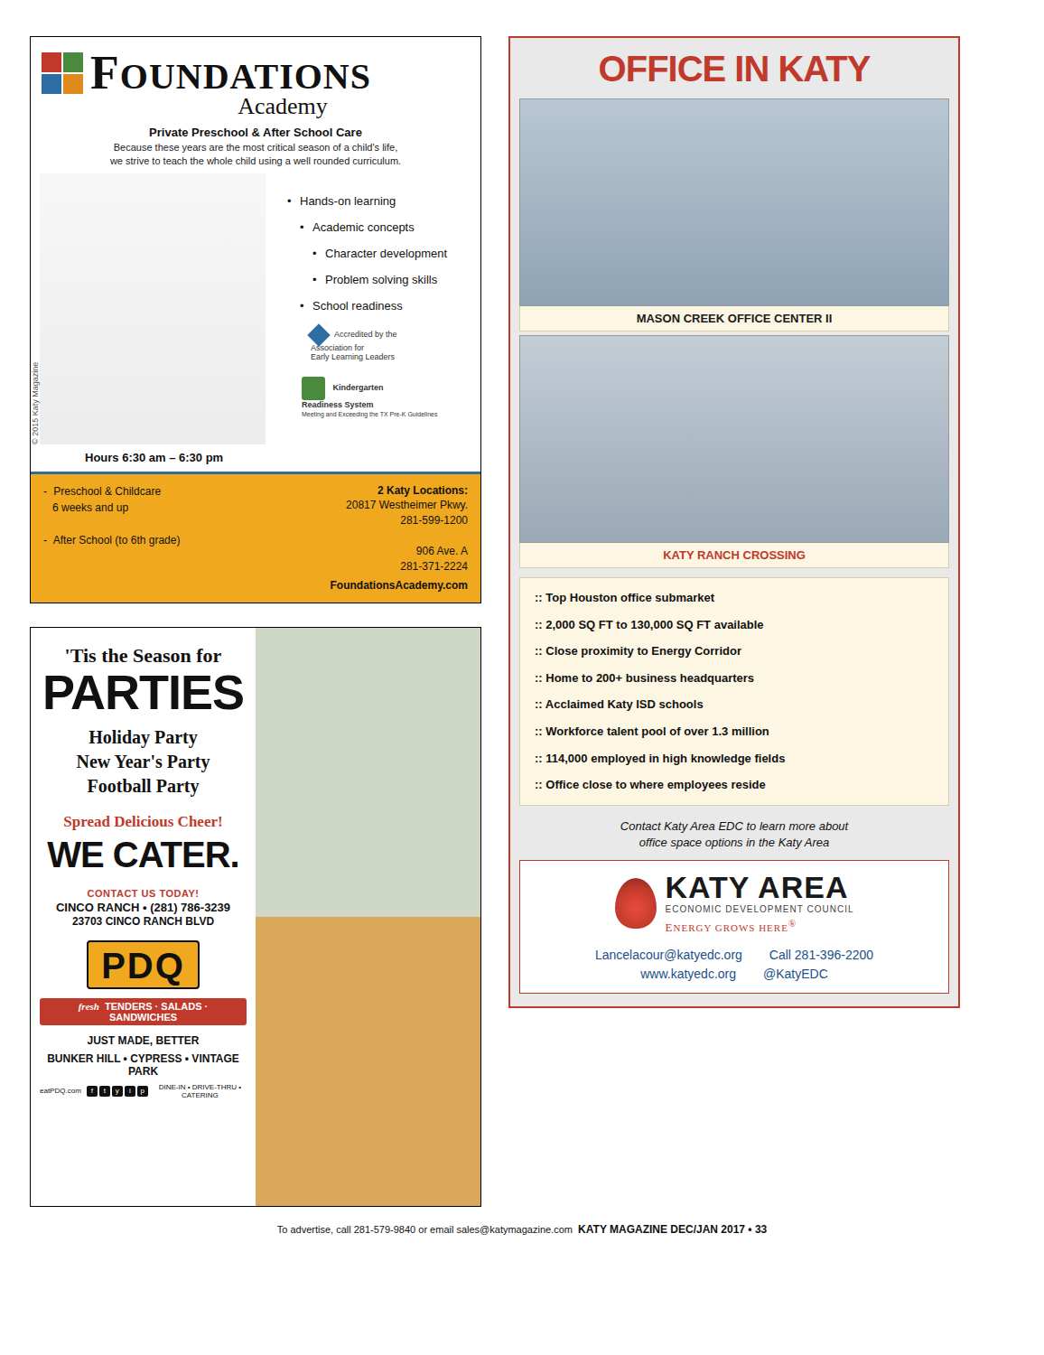FOUNDATIONS
Academy
Private Preschool & After School Care
Because these years are the most critical season of a child's life,
we strive to teach the whole child using a well rounded curriculum.
© 2015 Katy Magazine
Hands-on learning
Academic concepts
Character development
Problem solving skills
School readiness
Accredited by the
Association for
Early Learning Leaders
Kindergarten
Readiness System
Meeting and Exceeding the TX Pre-K Guidelines
Hours 6:30 am – 6:30 pm
- Preschool & Childcare
6 weeks and up
- After School (to 6th grade)
2 Katy Locations:
20817 Westheimer Pkwy.
281-599-1200
906 Ave. A
281-371-2224
FoundationsAcademy.com
'Tis the Season for
PARTIES
Holiday Party
New Year's Party
Football Party
Spread Delicious Cheer!
WE CATER.
CONTACT US TODAY!
CINCO RANCH • (281) 786-3239
23703 CINCO RANCH BLVD
PDQ
fresh TENDERS · SALADS · SANDWICHES
JUST MADE, BETTER
BUNKER HILL • CYPRESS • VINTAGE PARK
eatPDQ.com ftyip DINE-IN • DRIVE-THRU • CATERING
OFFICE IN KATY
MASON CREEK OFFICE CENTER II
KATY RANCH CROSSING
:: Top Houston office submarket
:: 2,000 SQ FT to 130,000 SQ FT available
:: Close proximity to Energy Corridor
:: Home to 200+ business headquarters
:: Acclaimed Katy ISD schools
:: Workforce talent pool of over 1.3 million
:: 114,000 employed in high knowledge fields
:: Office close to where employees reside
Contact Katy Area EDC to learn more about
office space options in the Katy Area
KATY AREA
ECONOMIC DEVELOPMENT COUNCIL
ENERGY GROWS HERE®
Lancelacour@katyedc.org Call 281-396-2200
www.katyedc.org @KatyEDC
To advertise, call 281-579-9840 or email sales@katymagazine.com KATY MAGAZINE DEC/JAN 2017 • 33